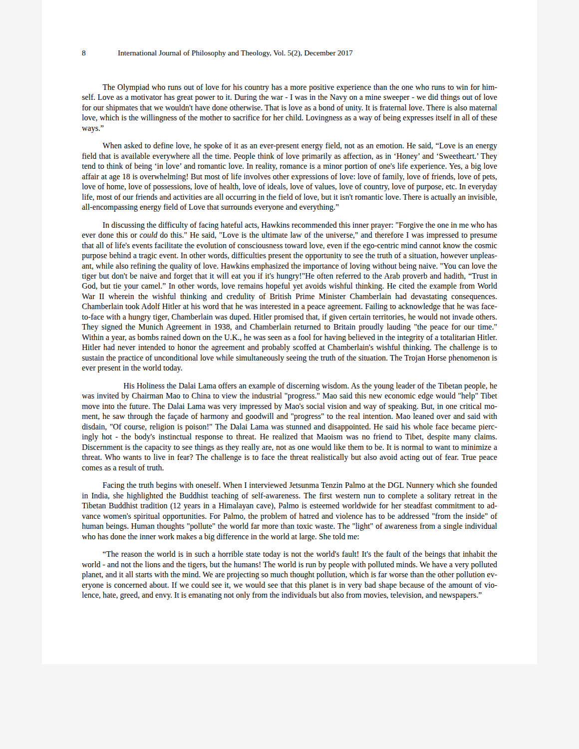8
International Journal of Philosophy and Theology, Vol. 5(2), December 2017
The Olympiad who runs out of love for his country has a more positive experience than the one who runs to win for himself. Love as a motivator has great power to it. During the war - I was in the Navy on a mine sweeper - we did things out of love for our shipmates that we wouldn't have done otherwise. That is love as a bond of unity. It is fraternal love. There is also maternal love, which is the willingness of the mother to sacrifice for her child. Lovingness as a way of being expresses itself in all of these ways.”
When asked to define love, he spoke of it as an ever-present energy field, not as an emotion. He said, “Love is an energy field that is available everywhere all the time. People think of love primarily as affection, as in ‘Honey’ and ‘Sweetheart.’ They tend to think of being ‘in love’ and romantic love. In reality, romance is a minor portion of one's life experience. Yes, a big love affair at age 18 is overwhelming! But most of life involves other expressions of love: love of family, love of friends, love of pets, love of home, love of possessions, love of health, love of ideals, love of values, love of country, love of purpose, etc. In everyday life, most of our friends and activities are all occurring in the field of love, but it isn't romantic love. There is actually an invisible, all-encompassing energy field of Love that surrounds everyone and everything.”
In discussing the difficulty of facing hateful acts, Hawkins recommended this inner prayer: "Forgive the one in me who has ever done this or could do this." He said, "Love is the ultimate law of the universe," and therefore I was impressed to presume that all of life's events facilitate the evolution of consciousness toward love, even if the ego-centric mind cannot know the cosmic purpose behind a tragic event. In other words, difficulties present the opportunity to see the truth of a situation, however unpleasant, while also refining the quality of love. Hawkins emphasized the importance of loving without being naive. "You can love the tiger but don't be naive and forget that it will eat you if it's hungry!"He often referred to the Arab proverb and hadith, “Trust in God, but tie your camel.” In other words, love remains hopeful yet avoids wishful thinking. He cited the example from World War II wherein the wishful thinking and credulity of British Prime Minister Chamberlain had devastating consequences. Chamberlain took Adolf Hitler at his word that he was interested in a peace agreement. Failing to acknowledge that he was face-to-face with a hungry tiger, Chamberlain was duped. Hitler promised that, if given certain territories, he would not invade others. They signed the Munich Agreement in 1938, and Chamberlain returned to Britain proudly lauding "the peace for our time." Within a year, as bombs rained down on the U.K., he was seen as a fool for having believed in the integrity of a totalitarian Hitler. Hitler had never intended to honor the agreement and probably scoffed at Chamberlain's wishful thinking. The challenge is to sustain the practice of unconditional love while simultaneously seeing the truth of the situation. The Trojan Horse phenomenon is ever present in the world today.
His Holiness the Dalai Lama offers an example of discerning wisdom. As the young leader of the Tibetan people, he was invited by Chairman Mao to China to view the industrial "progress." Mao said this new economic edge would "help" Tibet move into the future. The Dalai Lama was very impressed by Mao's social vision and way of speaking. But, in one critical moment, he saw through the façade of harmony and goodwill and "progress" to the real intention. Mao leaned over and said with disdain, "Of course, religion is poison!" The Dalai Lama was stunned and disappointed. He said his whole face became piercingly hot - the body's instinctual response to threat. He realized that Maoism was no friend to Tibet, despite many claims. Discernment is the capacity to see things as they really are, not as one would like them to be. It is normal to want to minimize a threat. Who wants to live in fear? The challenge is to face the threat realistically but also avoid acting out of fear. True peace comes as a result of truth.
Facing the truth begins with oneself. When I interviewed Jetsunma Tenzin Palmo at the DGL Nunnery which she founded in India, she highlighted the Buddhist teaching of self-awareness. The first western nun to complete a solitary retreat in the Tibetan Buddhist tradition (12 years in a Himalayan cave), Palmo is esteemed worldwide for her steadfast commitment to advance women's spiritual opportunities. For Palmo, the problem of hatred and violence has to be addressed "from the inside" of human beings. Human thoughts "pollute" the world far more than toxic waste. The "light" of awareness from a single individual who has done the inner work makes a big difference in the world at large. She told me:
“The reason the world is in such a horrible state today is not the world's fault! It's the fault of the beings that inhabit the world - and not the lions and the tigers, but the humans! The world is run by people with polluted minds. We have a very polluted planet, and it all starts with the mind. We are projecting so much thought pollution, which is far worse than the other pollution everyone is concerned about. If we could see it, we would see that this planet is in very bad shape because of the amount of violence, hate, greed, and envy. It is emanating not only from the individuals but also from movies, television, and newspapers.”